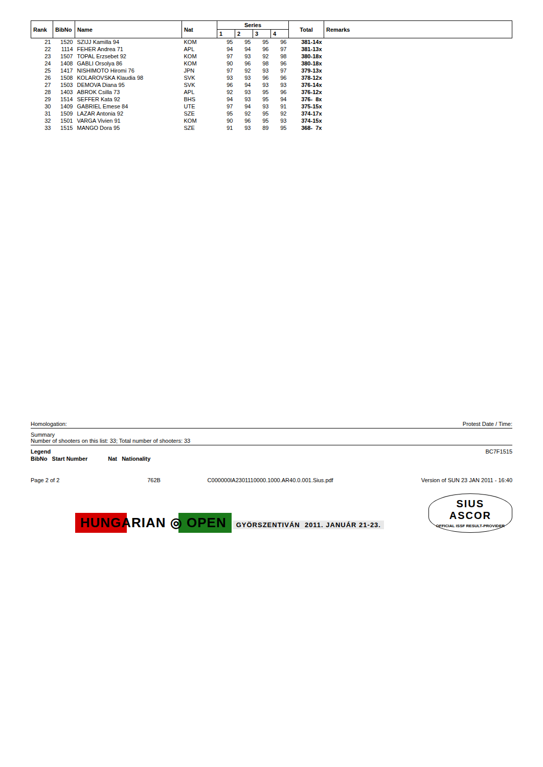| Rank | BibNo | Name | Nat | Series | Total | Remarks |
| --- | --- | --- | --- | --- | --- | --- |
| 1 | 2 | 3 | 4 |
| 21 | 1520 | SZIJJ Kamilla 94 | KOM | 95 | 95 | 95 | 96 | 381-14x | |
| 22 | 1114 | FEHER Andrea 71 | APL | 94 | 94 | 96 | 97 | 381-13x | |
| 23 | 1507 | TOPAL Erzsebet 92 | KOM | 97 | 93 | 92 | 98 | 380-18x | |
| 24 | 1408 | GABLI Orsolya 86 | KOM | 90 | 96 | 98 | 96 | 380-18x | |
| 25 | 1417 | NISHIMOTO Hiromi 76 | JPN | 97 | 92 | 93 | 97 | 379-13x | |
| 26 | 1508 | KOLAROVSKA Klaudia 98 | SVK | 93 | 93 | 96 | 96 | 378-12x | |
| 27 | 1503 | DEMOVA Diana 95 | SVK | 96 | 94 | 93 | 93 | 376-14x | |
| 28 | 1403 | ABROK Csilla 73 | APL | 92 | 93 | 95 | 96 | 376-12x | |
| 29 | 1514 | SEFFER Kata 92 | BHS | 94 | 93 | 95 | 94 | 376- 8x | |
| 30 | 1409 | GABRIEL Emese 84 | UTE | 97 | 94 | 93 | 91 | 375-15x | |
| 31 | 1509 | LAZAR Antonia 92 | SZE | 95 | 92 | 95 | 92 | 374-17x | |
| 32 | 1501 | VARGA Vivien 91 | KOM | 90 | 96 | 95 | 93 | 374-15x | |
| 33 | 1515 | MANGO Dora 95 | SZE | 91 | 93 | 89 | 95 | 368- 7x | |
Homologation:
Protest Date / Time:
Summary
Number of shooters on this list: 33; Total number of shooters: 33
BC7F1515
Legend
BibNo Start Number
Nat Nationality
Page 2 of 2
762B C000000IA2301110000.1000.AR40.0.001.Sius.pdf
Version of SUN 23 JAN 2011 - 16:40
HUNGARIAN ◎ OPEN
GYÖRSZENTIVÁN 2011. JANUÁR 21-23.
SIUS
ASCOR
OFFICIAL ISSF RESULT-PROVIDER